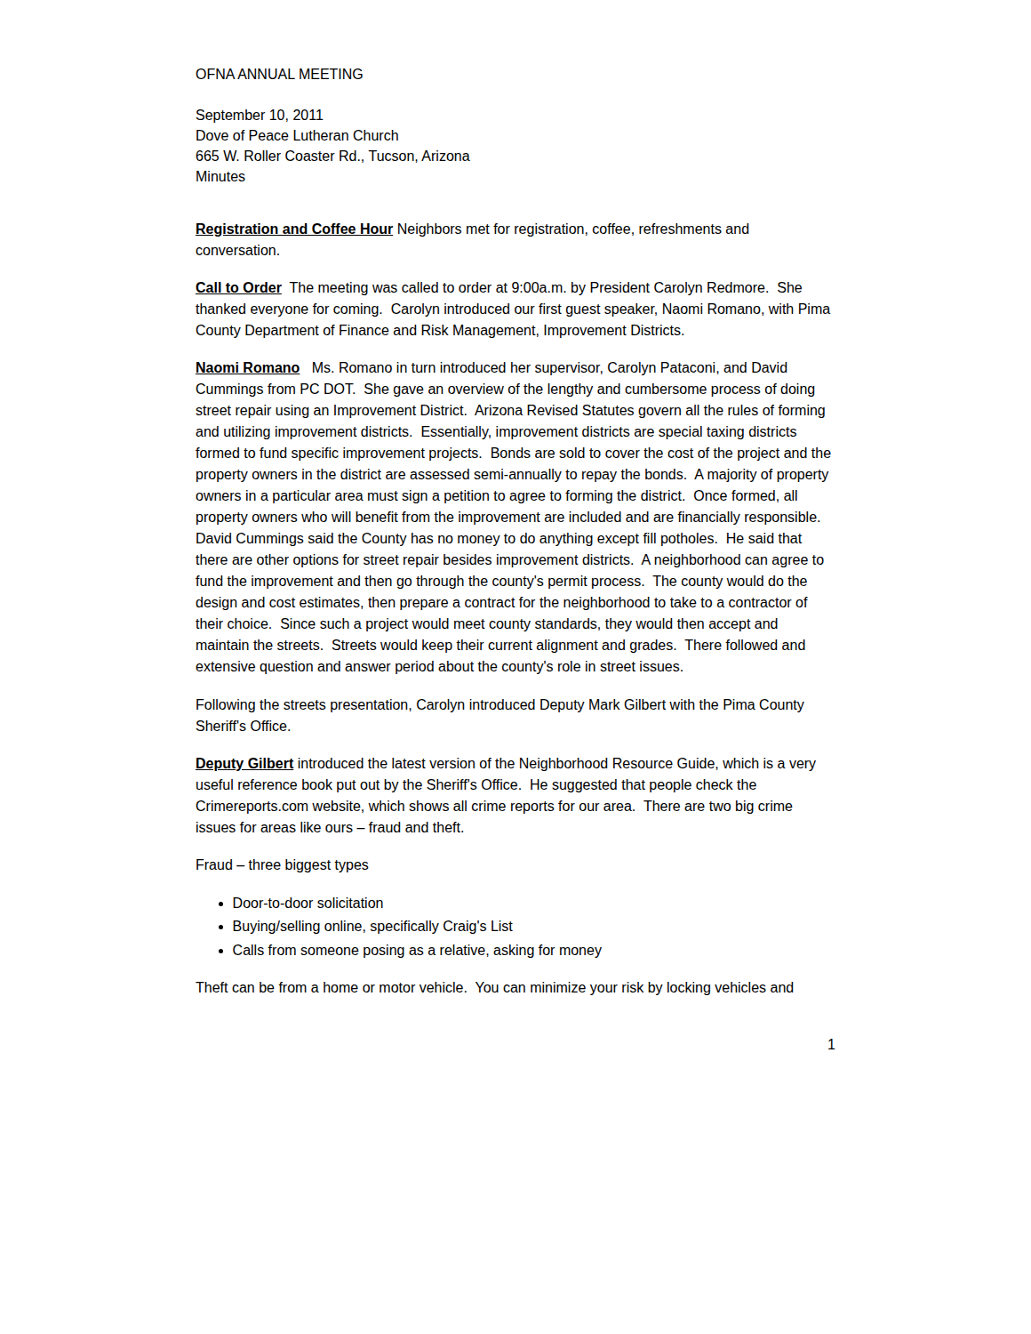OFNA ANNUAL MEETING
September 10, 2011
Dove of Peace Lutheran Church
665 W. Roller Coaster Rd., Tucson, Arizona
Minutes
Registration and Coffee Hour Neighbors met for registration, coffee, refreshments and conversation.
Call to Order The meeting was called to order at 9:00a.m. by President Carolyn Redmore. She thanked everyone for coming. Carolyn introduced our first guest speaker, Naomi Romano, with Pima County Department of Finance and Risk Management, Improvement Districts.
Naomi Romano Ms. Romano in turn introduced her supervisor, Carolyn Pataconi, and David Cummings from PC DOT. She gave an overview of the lengthy and cumbersome process of doing street repair using an Improvement District. Arizona Revised Statutes govern all the rules of forming and utilizing improvement districts. Essentially, improvement districts are special taxing districts formed to fund specific improvement projects. Bonds are sold to cover the cost of the project and the property owners in the district are assessed semi-annually to repay the bonds. A majority of property owners in a particular area must sign a petition to agree to forming the district. Once formed, all property owners who will benefit from the improvement are included and are financially responsible. David Cummings said the County has no money to do anything except fill potholes. He said that there are other options for street repair besides improvement districts. A neighborhood can agree to fund the improvement and then go through the county's permit process. The county would do the design and cost estimates, then prepare a contract for the neighborhood to take to a contractor of their choice. Since such a project would meet county standards, they would then accept and maintain the streets. Streets would keep their current alignment and grades. There followed and extensive question and answer period about the county's role in street issues.
Following the streets presentation, Carolyn introduced Deputy Mark Gilbert with the Pima County Sheriff's Office.
Deputy Gilbert introduced the latest version of the Neighborhood Resource Guide, which is a very useful reference book put out by the Sheriff's Office. He suggested that people check the Crimereports.com website, which shows all crime reports for our area. There are two big crime issues for areas like ours – fraud and theft.
Fraud – three biggest types
Door-to-door solicitation
Buying/selling online, specifically Craig's List
Calls from someone posing as a relative, asking for money
Theft can be from a home or motor vehicle. You can minimize your risk by locking vehicles and
1